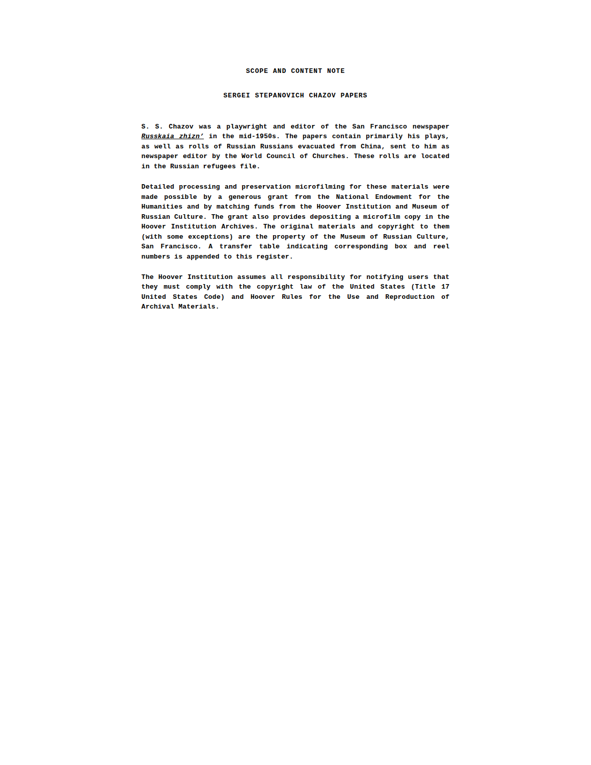SCOPE AND CONTENT NOTE
SERGEI STEPANOVICH CHAZOV PAPERS
S. S. Chazov was a playwright and editor of the San Francisco newspaper Russkaia zhizn’ in the mid-1950s. The papers contain primarily his plays, as well as rolls of Russian Russians evacuated from China, sent to him as newspaper editor by the World Council of Churches. These rolls are located in the Russian refugees file.
Detailed processing and preservation microfilming for these materials were made possible by a generous grant from the National Endowment for the Humanities and by matching funds from the Hoover Institution and Museum of Russian Culture. The grant also provides depositing a microfilm copy in the Hoover Institution Archives. The original materials and copyright to them (with some exceptions) are the property of the Museum of Russian Culture, San Francisco. A transfer table indicating corresponding box and reel numbers is appended to this register.
The Hoover Institution assumes all responsibility for notifying users that they must comply with the copyright law of the United States (Title 17 United States Code) and Hoover Rules for the Use and Reproduction of Archival Materials.